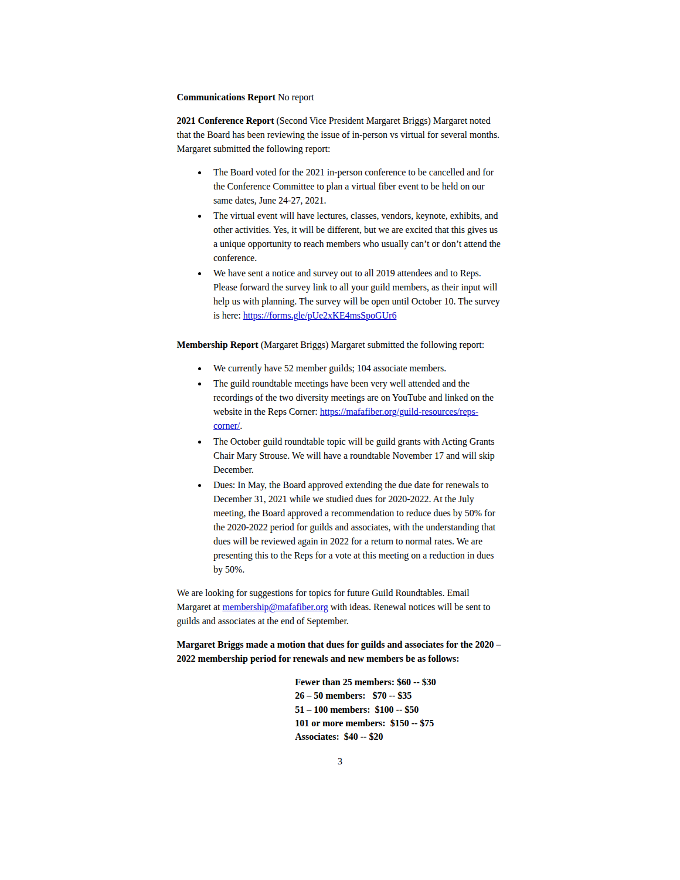Communications Report No report
2021 Conference Report (Second Vice President Margaret Briggs) Margaret noted that the Board has been reviewing the issue of in-person vs virtual for several months. Margaret submitted the following report:
The Board voted for the 2021 in-person conference to be cancelled and for the Conference Committee to plan a virtual fiber event to be held on our same dates, June 24-27, 2021.
The virtual event will have lectures, classes, vendors, keynote, exhibits, and other activities. Yes, it will be different, but we are excited that this gives us a unique opportunity to reach members who usually can’t or don’t attend the conference.
We have sent a notice and survey out to all 2019 attendees and to Reps. Please forward the survey link to all your guild members, as their input will help us with planning. The survey will be open until October 10. The survey is here: https://forms.gle/pUe2xKE4msSpoGUr6
Membership Report (Margaret Briggs) Margaret submitted the following report:
We currently have 52 member guilds; 104 associate members.
The guild roundtable meetings have been very well attended and the recordings of the two diversity meetings are on YouTube and linked on the website in the Reps Corner: https://mafafiber.org/guild-resources/reps-corner/.
The October guild roundtable topic will be guild grants with Acting Grants Chair Mary Strouse. We will have a roundtable November 17 and will skip December.
Dues: In May, the Board approved extending the due date for renewals to December 31, 2021 while we studied dues for 2020-2022. At the July meeting, the Board approved a recommendation to reduce dues by 50% for the 2020-2022 period for guilds and associates, with the understanding that dues will be reviewed again in 2022 for a return to normal rates. We are presenting this to the Reps for a vote at this meeting on a reduction in dues by 50%.
We are looking for suggestions for topics for future Guild Roundtables. Email Margaret at membership@mafafiber.org with ideas. Renewal notices will be sent to guilds and associates at the end of September.
Margaret Briggs made a motion that dues for guilds and associates for the 2020 – 2022 membership period for renewals and new members be as follows:
Fewer than 25 members: $60 -- $30
26 – 50 members: $70 -- $35
51 – 100 members: $100 -- $50
101 or more members: $150 -- $75
Associates: $40 -- $20
3